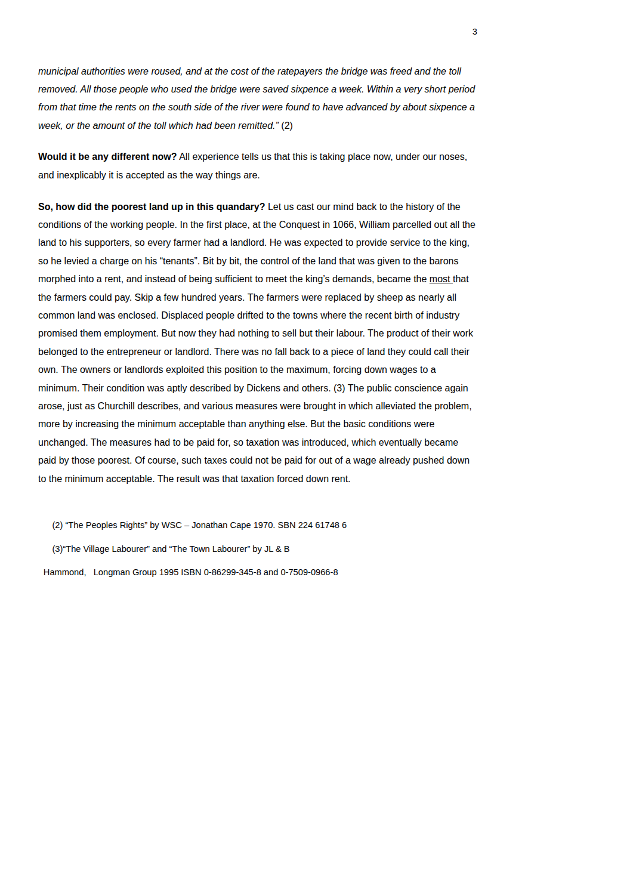3
municipal authorities were roused, and at the cost of the ratepayers the bridge was freed and the toll removed. All those people who used the bridge were saved sixpence a week. Within a very short period from that time the rents on the south side of the river were found to have advanced by about sixpence a week, or the amount of the toll which had been remitted.” (2)
Would it be any different now? All experience tells us that this is taking place now, under our noses, and inexplicably it is accepted as the way things are.
So, how did the poorest land up in this quandary? Let us cast our mind back to the history of the conditions of the working people. In the first place, at the Conquest in 1066, William parcelled out all the land to his supporters, so every farmer had a landlord. He was expected to provide service to the king, so he levied a charge on his “tenants”. Bit by bit, the control of the land that was given to the barons morphed into a rent, and instead of being sufficient to meet the king’s demands, became the most that the farmers could pay. Skip a few hundred years. The farmers were replaced by sheep as nearly all common land was enclosed. Displaced people drifted to the towns where the recent birth of industry promised them employment. But now they had nothing to sell but their labour. The product of their work belonged to the entrepreneur or landlord. There was no fall back to a piece of land they could call their own. The owners or landlords exploited this position to the maximum, forcing down wages to a minimum. Their condition was aptly described by Dickens and others. (3) The public conscience again arose, just as Churchill describes, and various measures were brought in which alleviated the problem, more by increasing the minimum acceptable than anything else. But the basic conditions were unchanged. The measures had to be paid for, so taxation was introduced, which eventually became paid by those poorest. Of course, such taxes could not be paid for out of a wage already pushed down to the minimum acceptable. The result was that taxation forced down rent.
(2) “The Peoples Rights” by WSC – Jonathan Cape 1970. SBN 224 61748 6
(3)“The Village Labourer” and “The Town Labourer” by JL & B
Hammond, Longman Group 1995 ISBN 0-86299-345-8 and 0-7509-0966-8